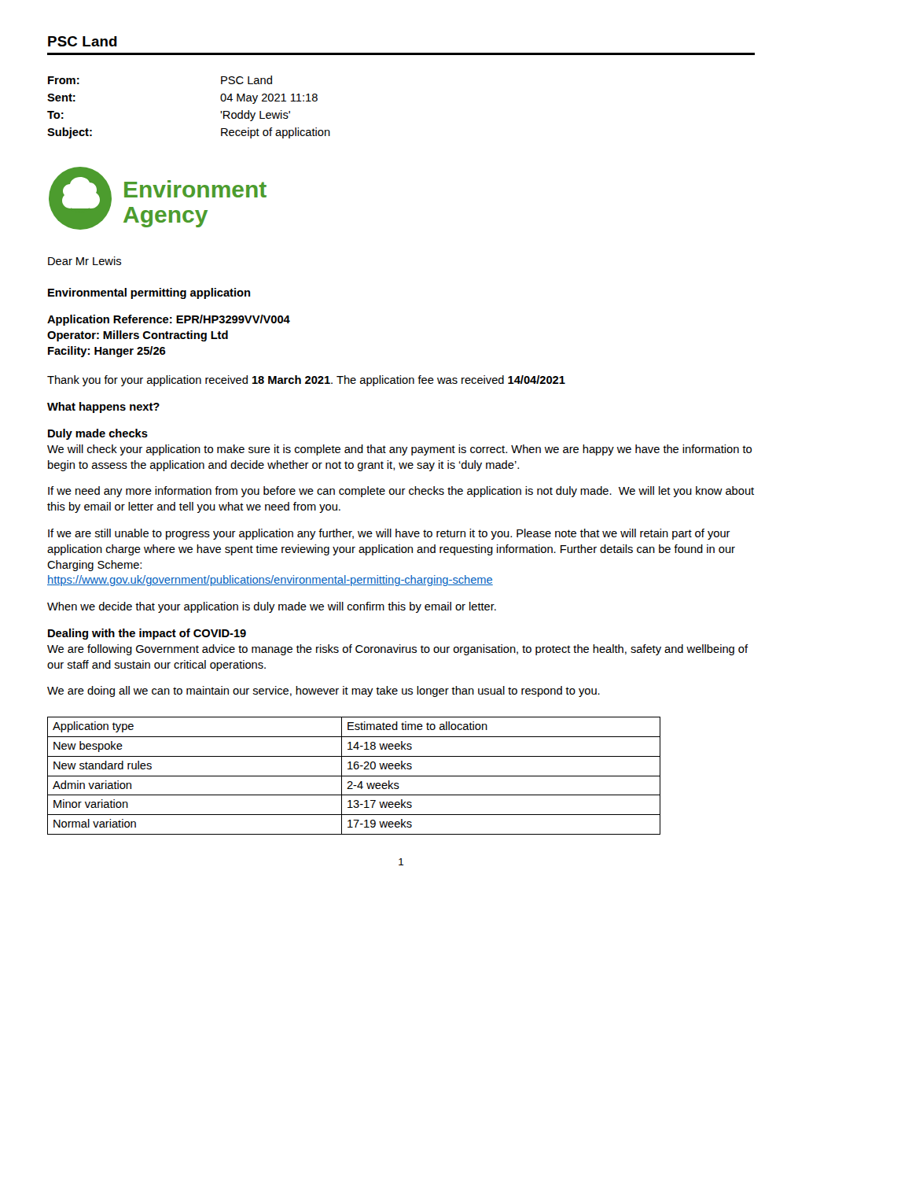PSC Land
| From: | PSC Land |
| Sent: | 04 May 2021 11:18 |
| To: | 'Roddy Lewis' |
| Subject: | Receipt of application |
Environment Agency
Dear Mr Lewis
Environmental permitting application
Application Reference: EPR/HP3299VV/V004
Operator: Millers Contracting Ltd
Facility: Hanger 25/26
Thank you for your application received 18 March 2021. The application fee was received 14/04/2021
What happens next?
Duly made checks
We will check your application to make sure it is complete and that any payment is correct. When we are happy we have the information to begin to assess the application and decide whether or not to grant it, we say it is ‘duly made’.
If we need any more information from you before we can complete our checks the application is not duly made. We will let you know about this by email or letter and tell you what we need from you.
If we are still unable to progress your application any further, we will have to return it to you. Please note that we will retain part of your application charge where we have spent time reviewing your application and requesting information. Further details can be found in our Charging Scheme:
https://www.gov.uk/government/publications/environmental-permitting-charging-scheme
When we decide that your application is duly made we will confirm this by email or letter.
Dealing with the impact of COVID-19
We are following Government advice to manage the risks of Coronavirus to our organisation, to protect the health, safety and wellbeing of our staff and sustain our critical operations.
We are doing all we can to maintain our service, however it may take us longer than usual to respond to you.
| Application type | Estimated time to allocation |
| New bespoke | 14-18 weeks |
| New standard rules | 16-20 weeks |
| Admin variation | 2-4 weeks |
| Minor variation | 13-17 weeks |
| Normal variation | 17-19 weeks |
1